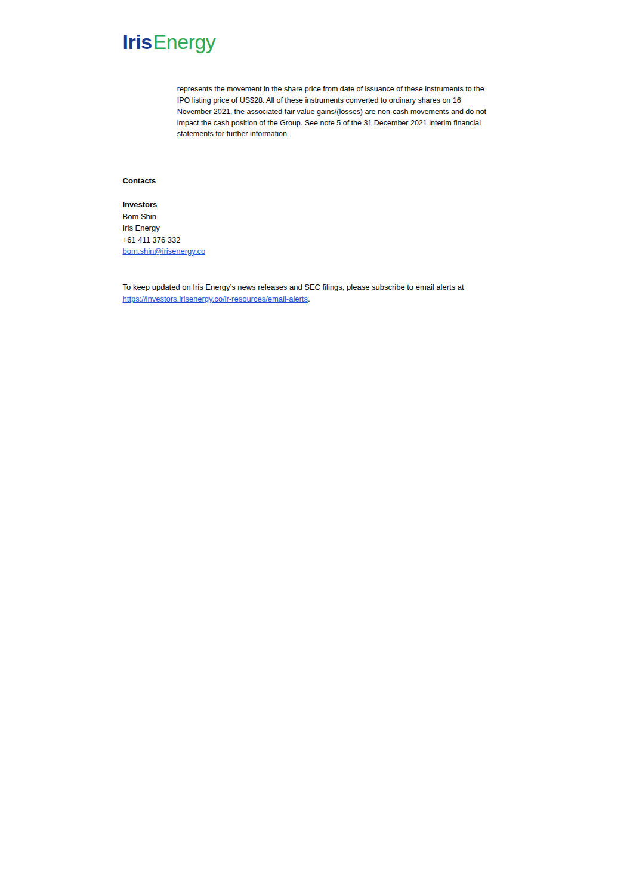Iris Energy
represents the movement in the share price from date of issuance of these instruments to the IPO listing price of US$28. All of these instruments converted to ordinary shares on 16 November 2021, the associated fair value gains/(losses) are non-cash movements and do not impact the cash position of the Group. See note 5 of the 31 December 2021 interim financial statements for further information.
Contacts
Investors
Bom Shin
Iris Energy
+61 411 376 332
bom.shin@irisenergy.co
To keep updated on Iris Energy’s news releases and SEC filings, please subscribe to email alerts at https://investors.irisenergy.co/ir-resources/email-alerts.